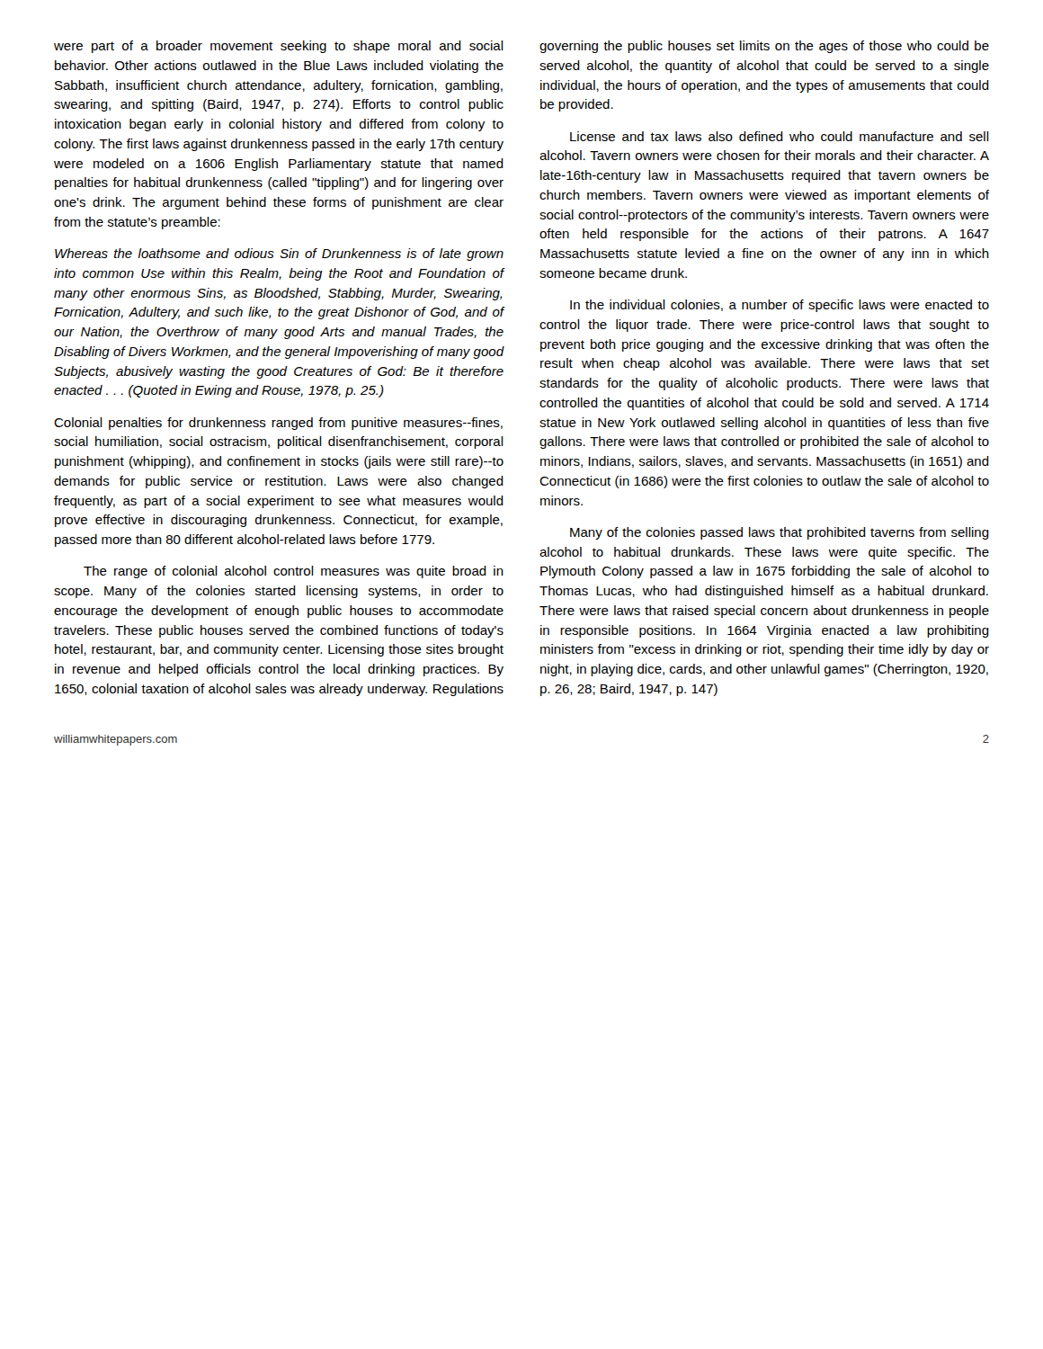were part of a broader movement seeking to shape moral and social behavior. Other actions outlawed in the Blue Laws included violating the Sabbath, insufficient church attendance, adultery, fornication, gambling, swearing, and spitting (Baird, 1947, p. 274). Efforts to control public intoxication began early in colonial history and differed from colony to colony. The first laws against drunkenness passed in the early 17th century were modeled on a 1606 English Parliamentary statute that named penalties for habitual drunkenness (called "tippling") and for lingering over one's drink. The argument behind these forms of punishment are clear from the statute’s preamble:
Whereas the loathsome and odious Sin of Drunkenness is of late grown into common Use within this Realm, being the Root and Foundation of many other enormous Sins, as Bloodshed, Stabbing, Murder, Swearing, Fornication, Adultery, and such like, to the great Dishonor of God, and of our Nation, the Overthrow of many good Arts and manual Trades, the Disabling of Divers Workmen, and the general Impoverishing of many good Subjects, abusively wasting the good Creatures of God: Be it therefore enacted . . . (Quoted in Ewing and Rouse, 1978, p. 25.)
Colonial penalties for drunkenness ranged from punitive measures--fines, social humiliation, social ostracism, political disenfranchisement, corporal punishment (whipping), and confinement in stocks (jails were still rare)--to demands for public service or restitution. Laws were also changed frequently, as part of a social experiment to see what measures would prove effective in discouraging drunkenness. Connecticut, for example, passed more than 80 different alcohol-related laws before 1779.
The range of colonial alcohol control measures was quite broad in scope. Many of the colonies started licensing systems, in order to encourage the development of enough public houses to accommodate travelers. These public houses served the combined functions of today's hotel, restaurant, bar, and community center. Licensing those sites brought in revenue and helped officials control the local drinking practices. By 1650, colonial taxation of alcohol sales was already underway. Regulations governing the public houses set limits on the ages of those who could be served alcohol, the quantity of alcohol that could be served to a single individual, the hours of operation, and the types of amusements that could be provided.
License and tax laws also defined who could manufacture and sell alcohol. Tavern owners were chosen for their morals and their character. A late-16th-century law in Massachusetts required that tavern owners be church members. Tavern owners were viewed as important elements of social control--protectors of the community’s interests. Tavern owners were often held responsible for the actions of their patrons. A 1647 Massachusetts statute levied a fine on the owner of any inn in which someone became drunk.
In the individual colonies, a number of specific laws were enacted to control the liquor trade. There were price-control laws that sought to prevent both price gouging and the excessive drinking that was often the result when cheap alcohol was available. There were laws that set standards for the quality of alcoholic products. There were laws that controlled the quantities of alcohol that could be sold and served. A 1714 statue in New York outlawed selling alcohol in quantities of less than five gallons. There were laws that controlled or prohibited the sale of alcohol to minors, Indians, sailors, slaves, and servants. Massachusetts (in 1651) and Connecticut (in 1686) were the first colonies to outlaw the sale of alcohol to minors.
Many of the colonies passed laws that prohibited taverns from selling alcohol to habitual drunkards. These laws were quite specific. The Plymouth Colony passed a law in 1675 forbidding the sale of alcohol to Thomas Lucas, who had distinguished himself as a habitual drunkard. There were laws that raised special concern about drunkenness in people in responsible positions. In 1664 Virginia enacted a law prohibiting ministers from "excess in drinking or riot, spending their time idly by day or night, in playing dice, cards, and other unlawful games" (Cherrington, 1920, p. 26, 28; Baird, 1947, p. 147)
williamwhitepapers.com 2